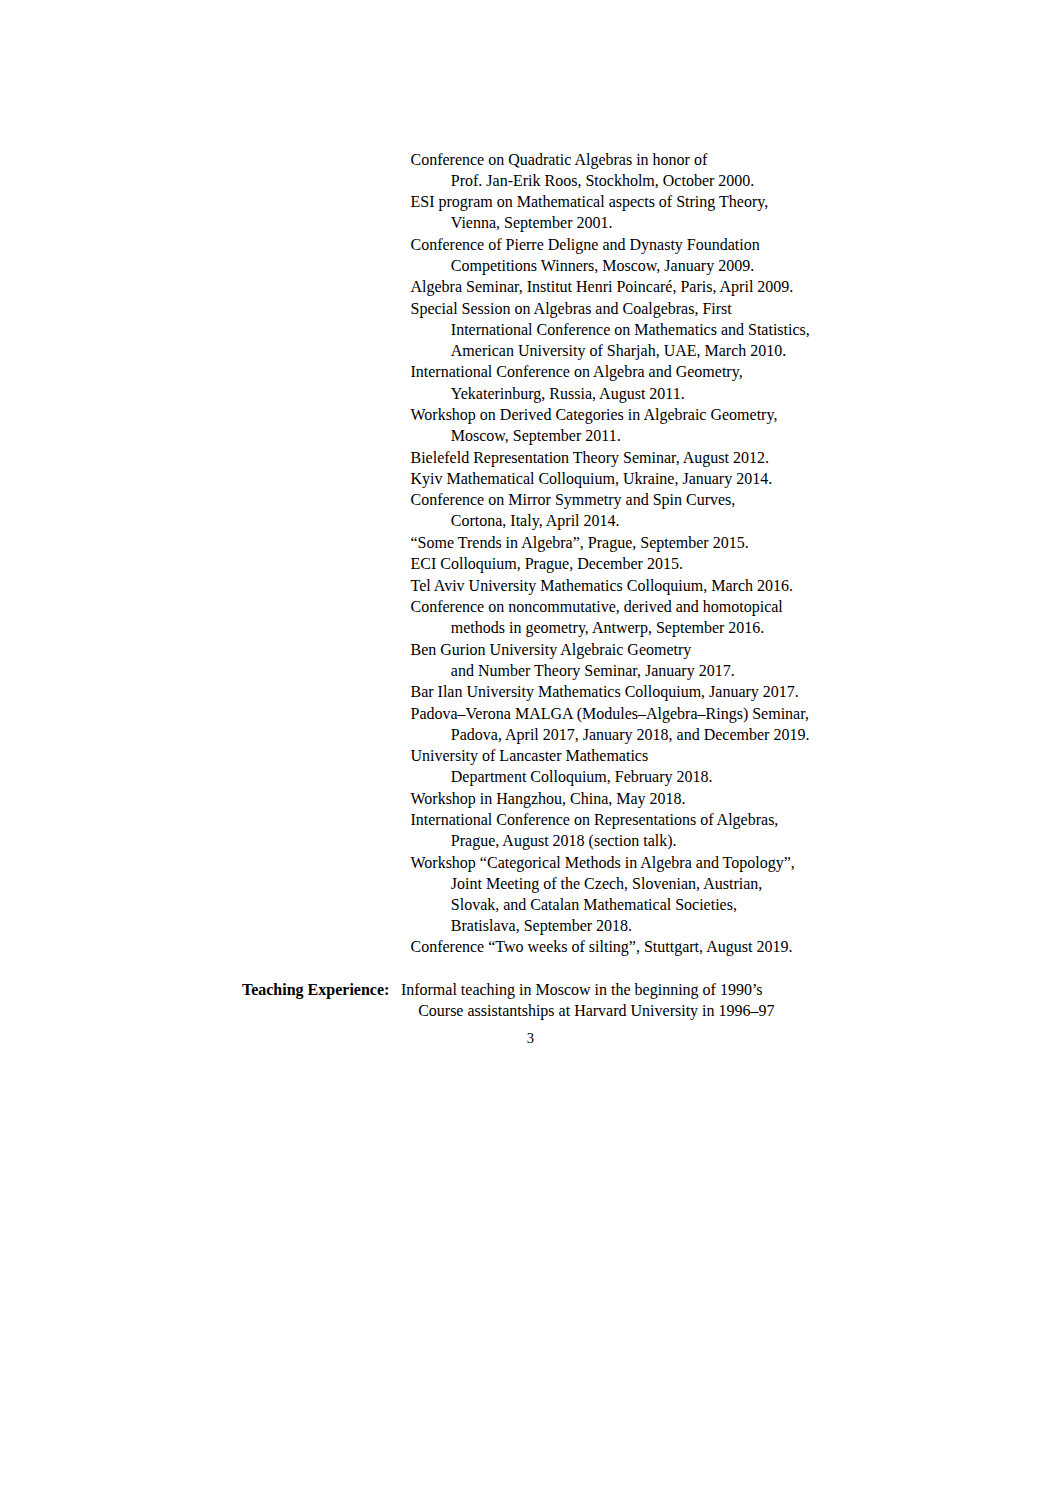Conference on Quadratic Algebras in honor of Prof. Jan-Erik Roos, Stockholm, October 2000.
ESI program on Mathematical aspects of String Theory, Vienna, September 2001.
Conference of Pierre Deligne and Dynasty Foundation Competitions Winners, Moscow, January 2009.
Algebra Seminar, Institut Henri Poincaré, Paris, April 2009.
Special Session on Algebras and Coalgebras, First International Conference on Mathematics and Statistics, American University of Sharjah, UAE, March 2010.
International Conference on Algebra and Geometry, Yekaterinburg, Russia, August 2011.
Workshop on Derived Categories in Algebraic Geometry, Moscow, September 2011.
Bielefeld Representation Theory Seminar, August 2012.
Kyiv Mathematical Colloquium, Ukraine, January 2014.
Conference on Mirror Symmetry and Spin Curves, Cortona, Italy, April 2014.
“Some Trends in Algebra”, Prague, September 2015.
ECI Colloquium, Prague, December 2015.
Tel Aviv University Mathematics Colloquium, March 2016.
Conference on noncommutative, derived and homotopical methods in geometry, Antwerp, September 2016.
Ben Gurion University Algebraic Geometry and Number Theory Seminar, January 2017.
Bar Ilan University Mathematics Colloquium, January 2017.
Padova–Verona MALGA (Modules–Algebra–Rings) Seminar, Padova, April 2017, January 2018, and December 2019.
University of Lancaster Mathematics Department Colloquium, February 2018.
Workshop in Hangzhou, China, May 2018.
International Conference on Representations of Algebras, Prague, August 2018 (section talk).
Workshop “Categorical Methods in Algebra and Topology”, Joint Meeting of the Czech, Slovenian, Austrian, Slovak, and Catalan Mathematical Societies, Bratislava, September 2018.
Conference “Two weeks of silting”, Stuttgart, August 2019.
Teaching Experience:
Informal teaching in Moscow in the beginning of 1990’s
Course assistantships at Harvard University in 1996–97
3